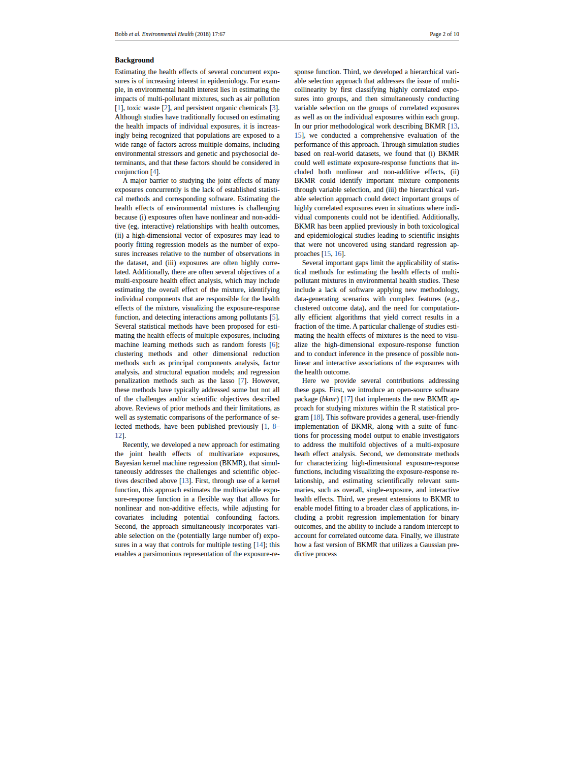Bobb et al. Environmental Health (2018) 17:67
Page 2 of 10
Background
Estimating the health effects of several concurrent exposures is of increasing interest in epidemiology. For example, in environmental health interest lies in estimating the impacts of multi-pollutant mixtures, such as air pollution [1], toxic waste [2], and persistent organic chemicals [3]. Although studies have traditionally focused on estimating the health impacts of individual exposures, it is increasingly being recognized that populations are exposed to a wide range of factors across multiple domains, including environmental stressors and genetic and psychosocial determinants, and that these factors should be considered in conjunction [4].
A major barrier to studying the joint effects of many exposures concurrently is the lack of established statistical methods and corresponding software. Estimating the health effects of environmental mixtures is challenging because (i) exposures often have nonlinear and non-additive (eg, interactive) relationships with health outcomes, (ii) a high-dimensional vector of exposures may lead to poorly fitting regression models as the number of exposures increases relative to the number of observations in the dataset, and (iii) exposures are often highly correlated. Additionally, there are often several objectives of a multi-exposure health effect analysis, which may include estimating the overall effect of the mixture, identifying individual components that are responsible for the health effects of the mixture, visualizing the exposure-response function, and detecting interactions among pollutants [5]. Several statistical methods have been proposed for estimating the health effects of multiple exposures, including machine learning methods such as random forests [6]; clustering methods and other dimensional reduction methods such as principal components analysis, factor analysis, and structural equation models; and regression penalization methods such as the lasso [7]. However, these methods have typically addressed some but not all of the challenges and/or scientific objectives described above. Reviews of prior methods and their limitations, as well as systematic comparisons of the performance of selected methods, have been published previously [1, 8–12].
Recently, we developed a new approach for estimating the joint health effects of multivariate exposures, Bayesian kernel machine regression (BKMR), that simultaneously addresses the challenges and scientific objectives described above [13]. First, through use of a kernel function, this approach estimates the multivariable exposure-response function in a flexible way that allows for nonlinear and non-additive effects, while adjusting for covariates including potential confounding factors. Second, the approach simultaneously incorporates variable selection on the (potentially large number of) exposures in a way that controls for multiple testing [14]; this enables a parsimonious representation of the exposure-response function. Third, we developed a hierarchical variable selection approach that addresses the issue of multicollinearity by first classifying highly correlated exposures into groups, and then simultaneously conducting variable selection on the groups of correlated exposures as well as on the individual exposures within each group. In our prior methodological work describing BKMR [13, 15], we conducted a comprehensive evaluation of the performance of this approach. Through simulation studies based on real-world datasets, we found that (i) BKMR could well estimate exposure-response functions that included both nonlinear and non-additive effects, (ii) BKMR could identify important mixture components through variable selection, and (iii) the hierarchical variable selection approach could detect important groups of highly correlated exposures even in situations where individual components could not be identified. Additionally, BKMR has been applied previously in both toxicological and epidemiological studies leading to scientific insights that were not uncovered using standard regression approaches [15, 16].
Several important gaps limit the applicability of statistical methods for estimating the health effects of multi-pollutant mixtures in environmental health studies. These include a lack of software applying new methodology, data-generating scenarios with complex features (e.g., clustered outcome data), and the need for computationally efficient algorithms that yield correct results in a fraction of the time. A particular challenge of studies estimating the health effects of mixtures is the need to visualize the high-dimensional exposure-response function and to conduct inference in the presence of possible nonlinear and interactive associations of the exposures with the health outcome.
Here we provide several contributions addressing these gaps. First, we introduce an open-source software package (bkmr) [17] that implements the new BKMR approach for studying mixtures within the R statistical program [18]. This software provides a general, user-friendly implementation of BKMR, along with a suite of functions for processing model output to enable investigators to address the multifold objectives of a multi-exposure heath effect analysis. Second, we demonstrate methods for characterizing high-dimensional exposure-response functions, including visualizing the exposure-response relationship, and estimating scientifically relevant summaries, such as overall, single-exposure, and interactive health effects. Third, we present extensions to BKMR to enable model fitting to a broader class of applications, including a probit regression implementation for binary outcomes, and the ability to include a random intercept to account for correlated outcome data. Finally, we illustrate how a fast version of BKMR that utilizes a Gaussian predictive process